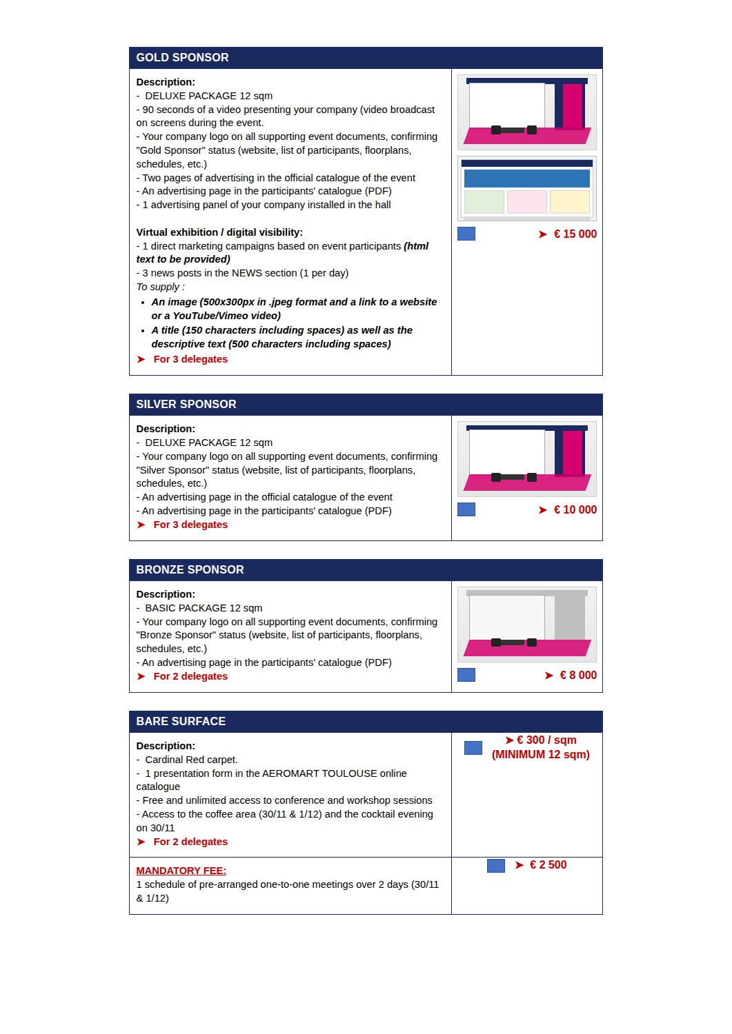| GOLD SPONSOR | |
| Description: - DELUXE PACKAGE 12 sqm - 90 seconds of a video presenting your company (video broadcast on screens during the event. - Your company logo on all supporting event documents, confirming "Gold Sponsor" status (website, list of participants, floorplans, schedules, etc.) - Two pages of advertising in the official catalogue of the event - An advertising page in the participants' catalogue (PDF) - 1 advertising panel of your company installed in the hall Virtual exhibition / digital visibility: - 1 direct marketing campaigns based on event participants (html text to be provided) - 3 news posts in the NEWS section (1 per day) To supply : An image (500x300px in .jpeg format and a link to a website or a YouTube/Vimeo video) A title (150 characters including spaces) as well as the descriptive text (500 characters including spaces) ➤ For 3 delegates | ➤ € 15 000 |
| SILVER SPONSOR | |
| Description: - DELUXE PACKAGE 12 sqm - Your company logo on all supporting event documents, confirming "Silver Sponsor" status (website, list of participants, floorplans, schedules, etc.) - An advertising page in the official catalogue of the event - An advertising page in the participants' catalogue (PDF) ➤ For 3 delegates | ➤ € 10 000 |
| BRONZE SPONSOR | |
| Description: - BASIC PACKAGE 12 sqm - Your company logo on all supporting event documents, confirming "Bronze Sponsor" status (website, list of participants, floorplans, schedules, etc.) - An advertising page in the participants' catalogue (PDF) ➤ For 2 delegates | ➤ € 8 000 |
| BARE SURFACE | |
| Description: - Cardinal Red carpet. - 1 presentation form in the AEROMART TOULOUSE online catalogue - Free and unlimited access to conference and workshop sessions - Access to the coffee area (30/11 & 1/12) and the cocktail evening on 30/11 ➤ For 2 delegates | ➤ € 300 / sqm (MINIMUM 12 sqm) |
| MANDATORY FEE: 1 schedule of pre-arranged one-to-one meetings over 2 days (30/11 & 1/12) | ➤ € 2 500 |